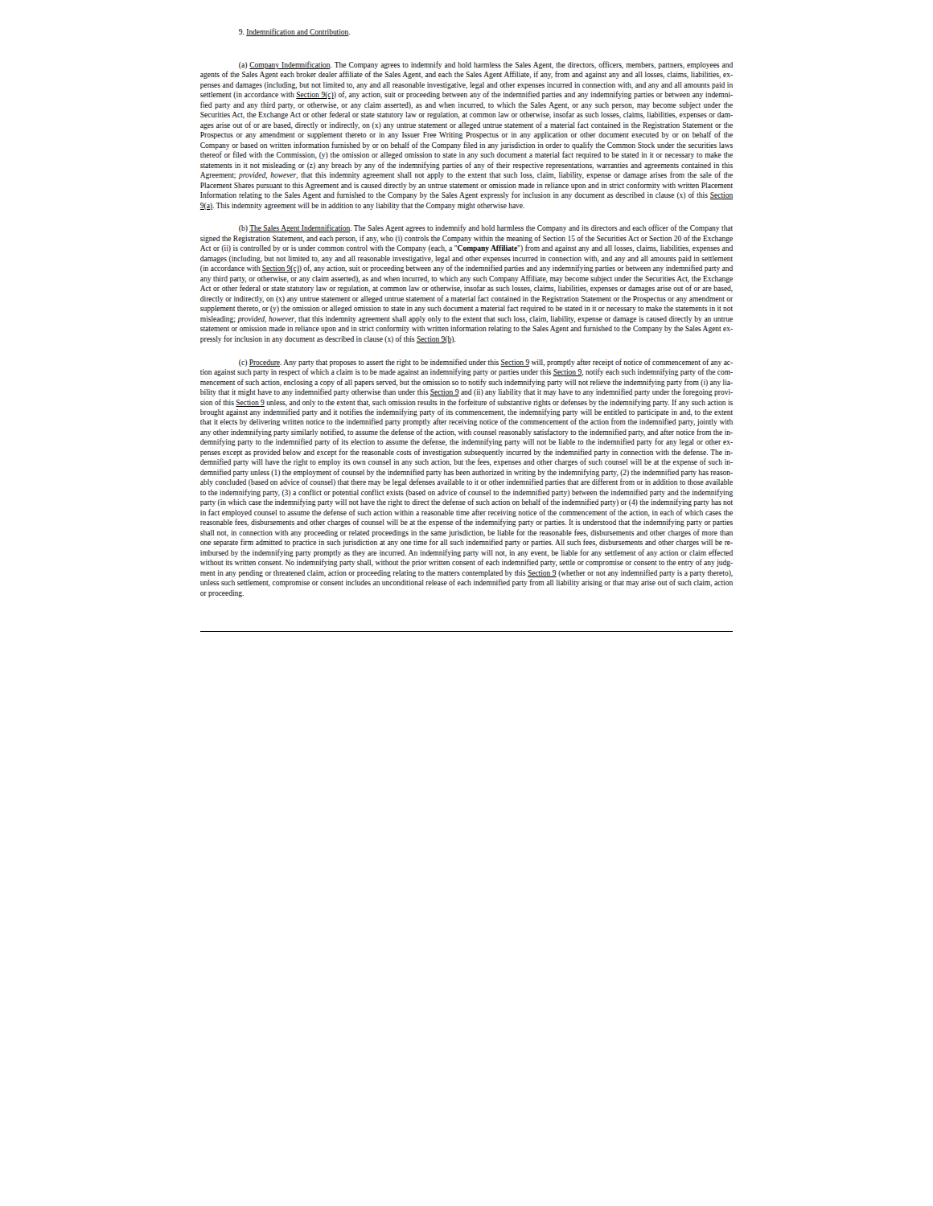9. Indemnification and Contribution.
(a) Company Indemnification. The Company agrees to indemnify and hold harmless the Sales Agent, the directors, officers, members, partners, employees and agents of the Sales Agent each broker dealer affiliate of the Sales Agent, and each the Sales Agent Affiliate, if any, from and against any and all losses, claims, liabilities, expenses and damages (including, but not limited to, any and all reasonable investigative, legal and other expenses incurred in connection with, and any and all amounts paid in settlement (in accordance with Section 9(c)) of, any action, suit or proceeding between any of the indemnified parties and any indemnifying parties or between any indemnified party and any third party, or otherwise, or any claim asserted), as and when incurred, to which the Sales Agent, or any such person, may become subject under the Securities Act, the Exchange Act or other federal or state statutory law or regulation, at common law or otherwise, insofar as such losses, claims, liabilities, expenses or damages arise out of or are based, directly or indirectly, on (x) any untrue statement or alleged untrue statement of a material fact contained in the Registration Statement or the Prospectus or any amendment or supplement thereto or in any Issuer Free Writing Prospectus or in any application or other document executed by or on behalf of the Company or based on written information furnished by or on behalf of the Company filed in any jurisdiction in order to qualify the Common Stock under the securities laws thereof or filed with the Commission, (y) the omission or alleged omission to state in any such document a material fact required to be stated in it or necessary to make the statements in it not misleading or (z) any breach by any of the indemnifying parties of any of their respective representations, warranties and agreements contained in this Agreement; provided, however, that this indemnity agreement shall not apply to the extent that such loss, claim, liability, expense or damage arises from the sale of the Placement Shares pursuant to this Agreement and is caused directly by an untrue statement or omission made in reliance upon and in strict conformity with written Placement Information relating to the Sales Agent and furnished to the Company by the Sales Agent expressly for inclusion in any document as described in clause (x) of this Section 9(a). This indemnity agreement will be in addition to any liability that the Company might otherwise have.
(b) The Sales Agent Indemnification. The Sales Agent agrees to indemnify and hold harmless the Company and its directors and each officer of the Company that signed the Registration Statement, and each person, if any, who (i) controls the Company within the meaning of Section 15 of the Securities Act or Section 20 of the Exchange Act or (ii) is controlled by or is under common control with the Company (each, a "Company Affiliate") from and against any and all losses, claims, liabilities, expenses and damages (including, but not limited to, any and all reasonable investigative, legal and other expenses incurred in connection with, and any and all amounts paid in settlement (in accordance with Section 9(c)) of, any action, suit or proceeding between any of the indemnified parties and any indemnifying parties or between any indemnified party and any third party, or otherwise, or any claim asserted), as and when incurred, to which any such Company Affiliate, may become subject under the Securities Act, the Exchange Act or other federal or state statutory law or regulation, at common law or otherwise, insofar as such losses, claims, liabilities, expenses or damages arise out of or are based, directly or indirectly, on (x) any untrue statement or alleged untrue statement of a material fact contained in the Registration Statement or the Prospectus or any amendment or supplement thereto, or (y) the omission or alleged omission to state in any such document a material fact required to be stated in it or necessary to make the statements in it not misleading; provided, however, that this indemnity agreement shall apply only to the extent that such loss, claim, liability, expense or damage is caused directly by an untrue statement or omission made in reliance upon and in strict conformity with written information relating to the Sales Agent and furnished to the Company by the Sales Agent expressly for inclusion in any document as described in clause (x) of this Section 9(b).
(c) Procedure. Any party that proposes to assert the right to be indemnified under this Section 9 will, promptly after receipt of notice of commencement of any action against such party in respect of which a claim is to be made against an indemnifying party or parties under this Section 9, notify each such indemnifying party of the commencement of such action, enclosing a copy of all papers served, but the omission so to notify such indemnifying party will not relieve the indemnifying party from (i) any liability that it might have to any indemnified party otherwise than under this Section 9 and (ii) any liability that it may have to any indemnified party under the foregoing provision of this Section 9 unless, and only to the extent that, such omission results in the forfeiture of substantive rights or defenses by the indemnifying party. If any such action is brought against any indemnified party and it notifies the indemnifying party of its commencement, the indemnifying party will be entitled to participate in and, to the extent that it elects by delivering written notice to the indemnified party promptly after receiving notice of the commencement of the action from the indemnified party, jointly with any other indemnifying party similarly notified, to assume the defense of the action, with counsel reasonably satisfactory to the indemnified party, and after notice from the indemnifying party to the indemnified party of its election to assume the defense, the indemnifying party will not be liable to the indemnified party for any legal or other expenses except as provided below and except for the reasonable costs of investigation subsequently incurred by the indemnified party in connection with the defense. The indemnified party will have the right to employ its own counsel in any such action, but the fees, expenses and other charges of such counsel will be at the expense of such indemnified party unless (1) the employment of counsel by the indemnified party has been authorized in writing by the indemnifying party, (2) the indemnified party has reasonably concluded (based on advice of counsel) that there may be legal defenses available to it or other indemnified parties that are different from or in addition to those available to the indemnifying party, (3) a conflict or potential conflict exists (based on advice of counsel to the indemnified party) between the indemnified party and the indemnifying party (in which case the indemnifying party will not have the right to direct the defense of such action on behalf of the indemnified party) or (4) the indemnifying party has not in fact employed counsel to assume the defense of such action within a reasonable time after receiving notice of the commencement of the action, in each of which cases the reasonable fees, disbursements and other charges of counsel will be at the expense of the indemnifying party or parties. It is understood that the indemnifying party or parties shall not, in connection with any proceeding or related proceedings in the same jurisdiction, be liable for the reasonable fees, disbursements and other charges of more than one separate firm admitted to practice in such jurisdiction at any one time for all such indemnified party or parties. All such fees, disbursements and other charges will be reimbursed by the indemnifying party promptly as they are incurred. An indemnifying party will not, in any event, be liable for any settlement of any action or claim effected without its written consent. No indemnifying party shall, without the prior written consent of each indemnified party, settle or compromise or consent to the entry of any judgment in any pending or threatened claim, action or proceeding relating to the matters contemplated by this Section 9 (whether or not any indemnified party is a party thereto), unless such settlement, compromise or consent includes an unconditional release of each indemnified party from all liability arising or that may arise out of such claim, action or proceeding.